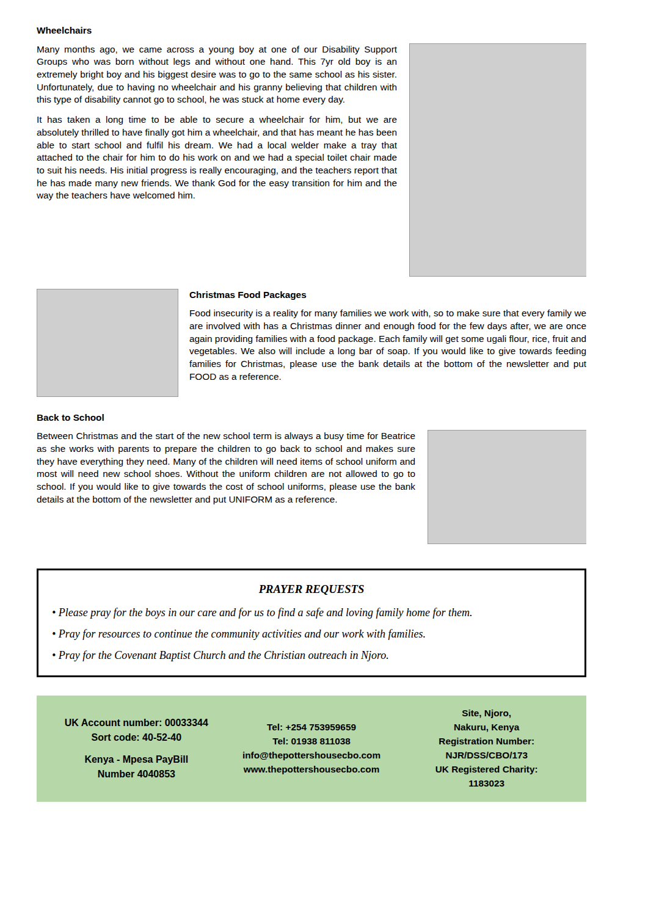Wheelchairs
Many months ago, we came across a young boy at one of our Disability Support Groups who was born without legs and without one hand. This 7yr old boy is an extremely bright boy and his biggest desire was to go to the same school as his sister. Unfortunately, due to having no wheelchair and his granny believing that children with this type of disability cannot go to school, he was stuck at home every day.
It has taken a long time to be able to secure a wheelchair for him, but we are absolutely thrilled to have finally got him a wheelchair, and that has meant he has been able to start school and fulfil his dream. We had a local welder make a tray that attached to the chair for him to do his work on and we had a special toilet chair made to suit his needs. His initial progress is really encouraging, and the teachers report that he has made many new friends. We thank God for the easy transition for him and the way the teachers have welcomed him.
Christmas Food Packages
Food insecurity is a reality for many families we work with, so to make sure that every family we are involved with has a Christmas dinner and enough food for the few days after, we are once again providing families with a food package. Each family will get some ugali flour, rice, fruit and vegetables. We also will include a long bar of soap. If you would like to give towards feeding families for Christmas, please use the bank details at the bottom of the newsletter and put FOOD as a reference.
Back to School
Between Christmas and the start of the new school term is always a busy time for Beatrice as she works with parents to prepare the children to go back to school and makes sure they have everything they need. Many of the children will need items of school uniform and most will need new school shoes. Without the uniform children are not allowed to go to school. If you would like to give towards the cost of school uniforms, please use the bank details at the bottom of the newsletter and put UNIFORM as a reference.
PRAYER REQUESTS
• Please pray for the boys in our care and for us to find a safe and loving family home for them.
• Pray for resources to continue the community activities and our work with families.
• Pray for the Covenant Baptist Church and the Christian outreach in Njoro.
UK Account number: 00033344
Sort code: 40-52-40
Kenya - Mpesa PayBill
Number 4040853
Tel: +254 753959659
Tel: 01938 811038
info@thepottershousecbo.com
www.thepottershousecbo.com
Site, Njoro,
Nakuru, Kenya
Registration Number:
NJR/DSS/CBO/173
UK Registered Charity:
1183023